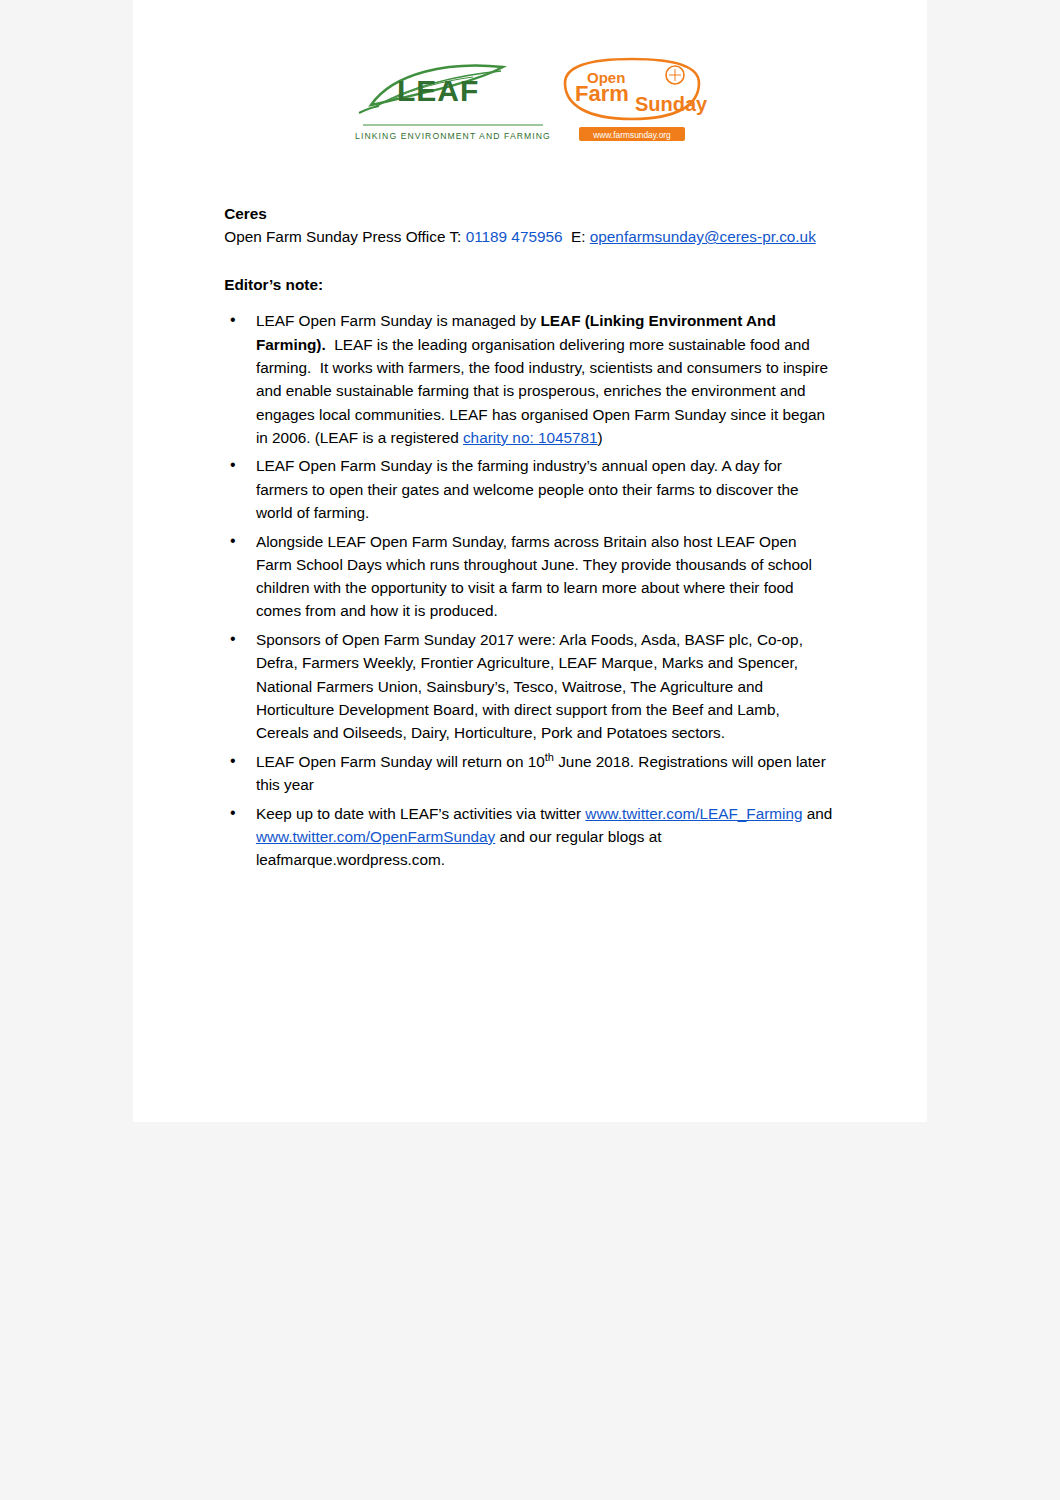LEAF LINKING ENVIRONMENT AND FARMING Open Farm Sunday www.farmsunday.org
Ceres
Open Farm Sunday Press Office T: 01189 475956 E: openfarmsunday@ceres-pr.co.uk
Editor’s note:
LEAF Open Farm Sunday is managed by LEAF (Linking Environment And Farming). LEAF is the leading organisation delivering more sustainable food and farming. It works with farmers, the food industry, scientists and consumers to inspire and enable sustainable farming that is prosperous, enriches the environment and engages local communities. LEAF has organised Open Farm Sunday since it began in 2006. (LEAF is a registered charity no: 1045781)
LEAF Open Farm Sunday is the farming industry’s annual open day. A day for farmers to open their gates and welcome people onto their farms to discover the world of farming.
Alongside LEAF Open Farm Sunday, farms across Britain also host LEAF Open Farm School Days which runs throughout June. They provide thousands of school children with the opportunity to visit a farm to learn more about where their food comes from and how it is produced.
Sponsors of Open Farm Sunday 2017 were: Arla Foods, Asda, BASF plc, Co-op, Defra, Farmers Weekly, Frontier Agriculture, LEAF Marque, Marks and Spencer, National Farmers Union, Sainsbury’s, Tesco, Waitrose, The Agriculture and Horticulture Development Board, with direct support from the Beef and Lamb, Cereals and Oilseeds, Dairy, Horticulture, Pork and Potatoes sectors.
LEAF Open Farm Sunday will return on 10th June 2018. Registrations will open later this year
Keep up to date with LEAF’s activities via twitter www.twitter.com/LEAF_Farming and www.twitter.com/OpenFarmSunday and our regular blogs at leafmarque.wordpress.com.